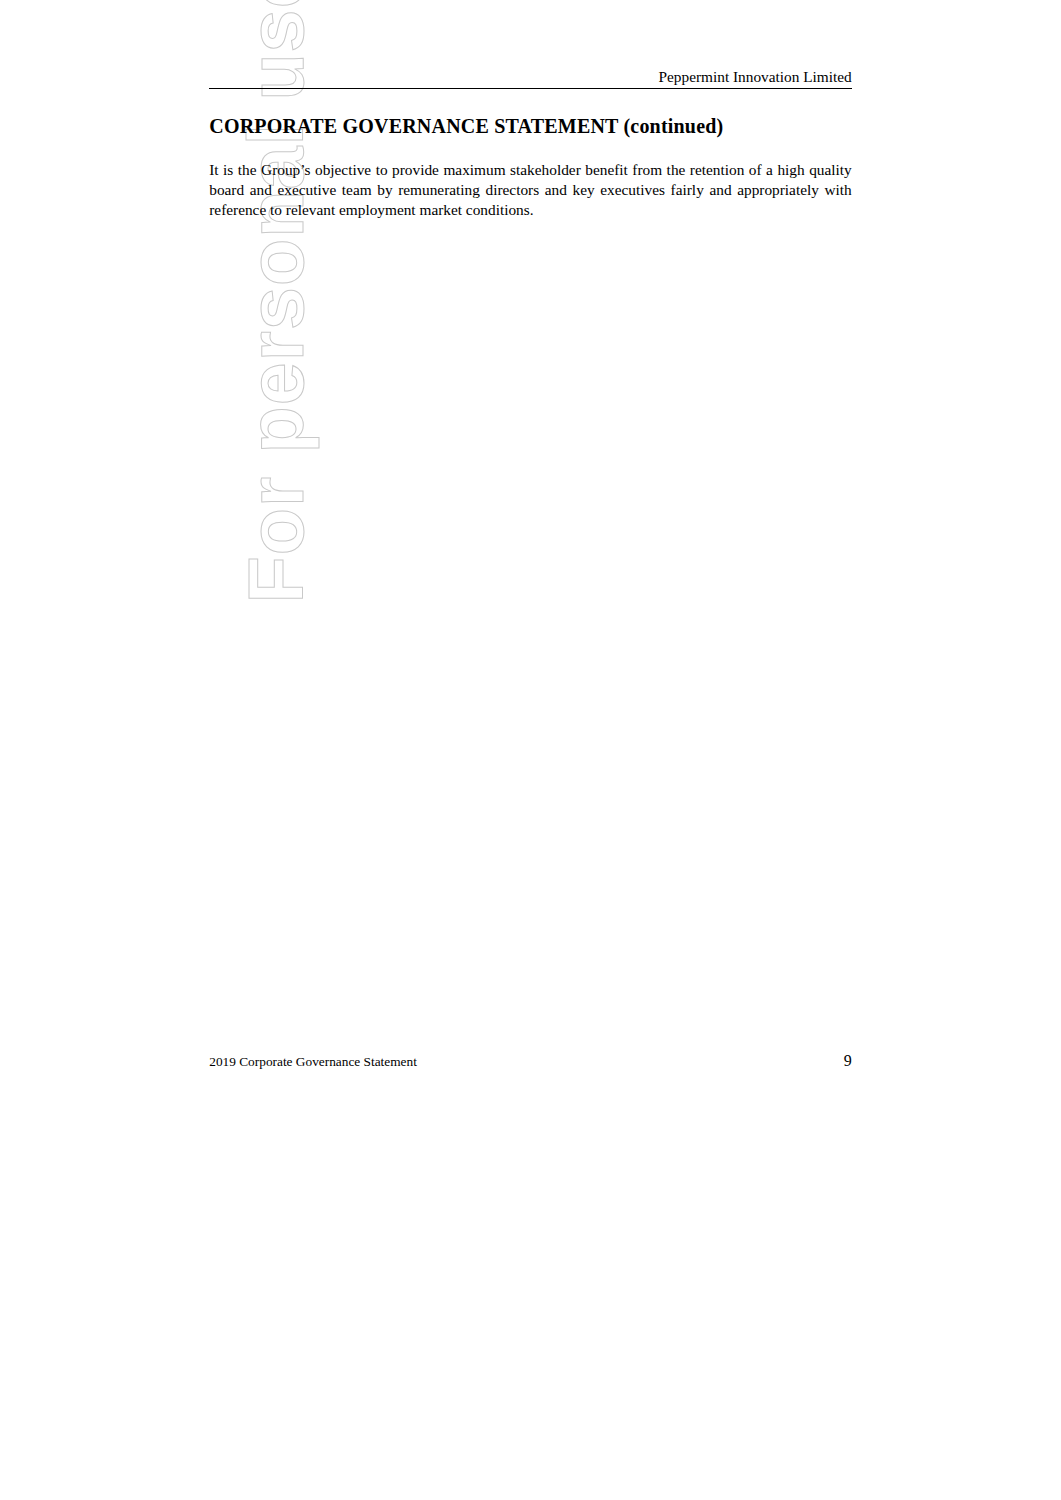For personal use only
Peppermint Innovation Limited
CORPORATE GOVERNANCE STATEMENT (continued)
It is the Group’s objective to provide maximum stakeholder benefit from the retention of a high quality board and executive team by remunerating directors and key executives fairly and appropriately with reference to relevant employment market conditions.
2019 Corporate Governance Statement 9